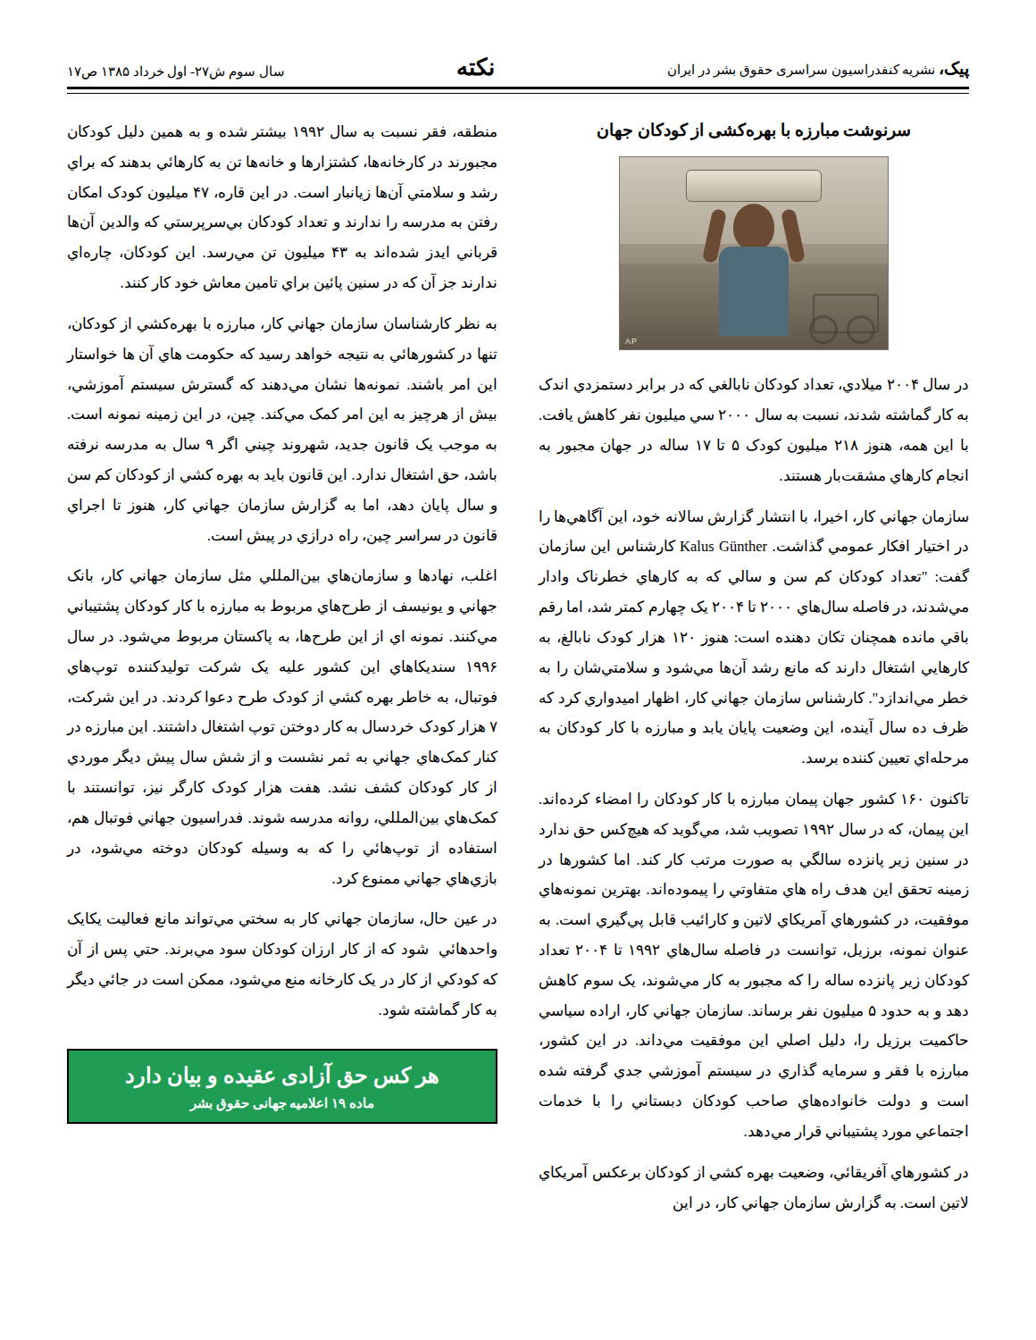پیک، نشریه کنفدراسیون سراسری حقوق بشر در ایران
نکته
سال سوم ش‌۲۷- اول خرداد ۱۳۸۵ ص‌۱۷
سرنوشت مبارزه با بهره‌کشی از کودکان جهان
AP
در سال ۲۰۰۴ میلادي، تعداد کودکان نابالغي که در برابر دستمزدي اندک به کار گماشته شدند، نسبت به سال ۲۰۰۰ سي میلیون نفر کاهش یافت. با این همه، هنوز ۲۱۸ میلیون کودک ۵ تا ۱۷ ساله در جهان مجبور به انجام کارهاي مشقت‌بار هستند.
سازمان جهاني کار، اخیرا، با انتشار گزارش سالانه خود، این آگاهي‌ها را در اختیار افکار عمومي گذاشت. Kalus Günther کارشناس این سازمان گفت: "تعداد کودکان کم سن و سالي که به کارهاي خطرناک وادار مي‌شدند، در فاصله سال‌هاي ۲۰۰۰ تا ۲۰۰۴ یک چهارم کمتر شد، اما رقم باقي مانده همچنان تکان دهنده است: هنوز ۱۲۰ هزار کودک نابالغ، به کارهایي اشتغال دارند که مانع رشد آن‌ها مي‌شود و سلامتي‌شان را به خطر مي‌اندازد". کارشناس سازمان جهاني کار، اظهار امیدواري کرد که ظرف ده سال آینده، این وضعیت پایان یابد و مبارزه با کار کودکان به مرحله‌اي تعیین کننده برسد.
تاکنون ۱۶۰ کشور جهان پیمان مبارزه با کار کودکان را امضاء کرده‌اند. این پیمان، که در سال ۱۹۹۲ تصویب شد، مي‌گوید که هیچ‌کس حق ندارد در سنین زیر پانزده سالگي به صورت مرتب کار کند. اما کشورها در زمینه تحقق این هدف راه هاي متفاوتي را پیموده‌اند. بهترین نمونه‌هاي موفقیت، در کشورهاي آمریکاي لاتین و کارائیب قابل پي‌گیري است. به عنوان نمونه، برزیل، توانست در فاصله سال‌هاي ۱۹۹۲ تا ۲۰۰۴ تعداد کودکان زیر پانزده ساله را که مجبور به کار مي‌شوند، یک سوم کاهش دهد و به حدود ۵ میلیون نفر برساند. سازمان جهاني کار، اراده سیاسي حاکمیت برزیل را، دلیل اصلي این موفقیت مي‌داند. در این کشور، مبارزه با فقر و سرمایه گذاري در سیستم آموزشي جدي گرفته شده است و دولت خانواده‌هاي صاحب کودکان دبستاني را با خدمات اجتماعي مورد پشتیباني قرار مي‌دهد.
در کشورهاي آفریقائي، وضعیت بهره کشي از کودکان برعکس آمریکاي لاتین است. به گزارش سازمان جهاني کار، در این
منطقه، فقر نسبت به سال ۱۹۹۲ بیشتر شده و به همین دلیل کودکان مجبورند در کارخانه‌ها، کشتزارها و خانه‌ها تن به کارهائي بدهند که براي رشد و سلامتي آن‌ها زیانبار است. در این قاره، ۴۷ میلیون کودک امکان رفتن به مدرسه را ندارند و تعداد کودکان بي‌سرپرستي که والدین آن‌ها قرباني ایدز شده‌اند به ۴۳ میلیون تن مي‌رسد. این کودکان، چاره‌اي ندارند جز آن که در سنین پائین براي تامین معاش خود کار کنند.
به نظر کارشناسان سازمان جهاني کار، مبارزه با بهره‌کشي از کودکان، تنها در کشورهائي به نتیجه خواهد رسید که حکومت هاي آن ها خواستار این امر باشند. نمونه‌ها نشان مي‌دهند که گسترش سیستم آموزشي، بیش از هرچیز به این امر کمک مي‌کند. چین، در این زمینه نمونه است. به موجب یک قانون جدید، شهروند چیني اگر ۹ سال به مدرسه نرفته باشد، حق اشتغال ندارد. این قانون باید به بهره کشي از کودکان کم سن و سال پایان دهد، اما به گزارش سازمان جهاني کار، هنوز تا اجراي قانون در سراسر چین، راه درازي در پیش است.
اغلب، نهادها و سازمان‌هاي بین‌المللي مثل سازمان جهاني کار، بانک جهاني و یونیسف از طرح‌هاي مربوط به مبارزه با کار کودکان پشتیباني مي‌کنند. نمونه اي از این طرح‌ها، به پاکستان مربوط مي‌شود. در سال ۱۹۹۶ سندیکاهاي این کشور علیه یک شرکت تولیدکننده توپ‌هاي فوتبال، به خاطر بهره کشي از کودک طرح دعوا کردند. در این شرکت، ۷ هزار کودک خردسال به کار دوختن توپ اشتغال داشتند. این مبارزه در کنار کمک‌هاي جهاني به ثمر نشست و از شش سال پیش دیگر موردي از کار کودکان کشف نشد. هفت هزار کودک کارگر نیز، توانستند با کمک‌هاي بین‌المللي، روانه مدرسه شوند. فدراسیون جهاني فوتبال هم، استفاده از توپ‌هائي را که به وسیله کودکان دوخته مي‌شود، در بازي‌هاي جهاني ممنوع کرد.
در عین حال، سازمان جهاني کار به سختي مي‌تواند مانع فعالیت یکایک واحدهائي شود که از کار ارزان کودکان سود مي‌برند. حتي پس از آن که کودکي از کار در یک کارخانه منع مي‌شود، ممکن است در جائي دیگر به کار گماشته شود.
هر کس حق آزادی عقیده و بیان دارد
ماده ۱۹ اعلامیه جهانی حقوق بشر